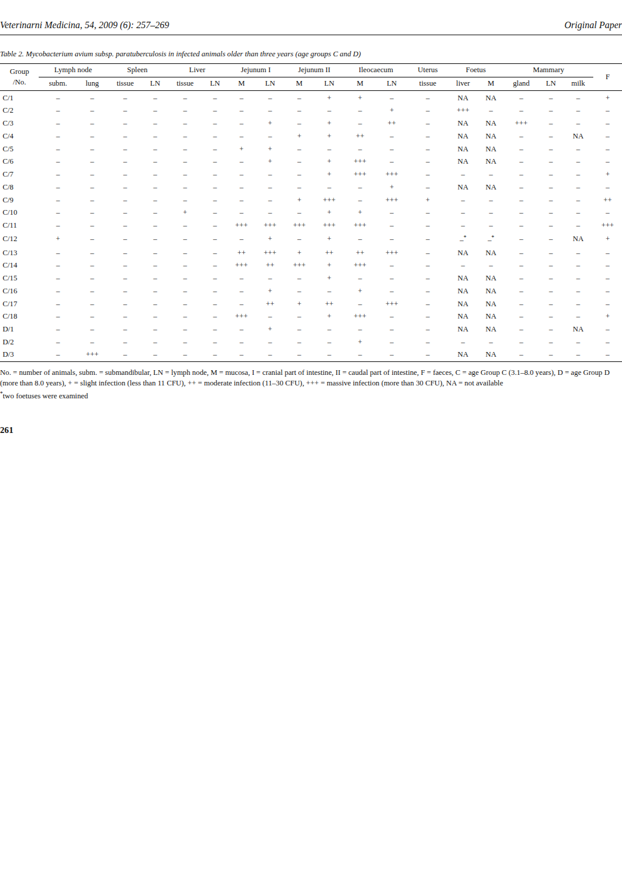Veterinarni Medicina, 54, 2009 (6): 257–269
Original Paper
Table 2. Mycobacterium avium subsp. paratuberculosis in infected animals older than three years (age groups C and D)
| Group /No. | Lymph node | Spleen | Liver | Jejunum I | Jejunum II | Ileocaecum | Uterus | Foetus | Mammary | F |
| --- | --- | --- | --- | --- | --- | --- | --- | --- | --- | --- |
| subm. | lung | tissue | LN | tissue | LN | M | LN | M | LN | M | LN | tissue | liver | M | gland | LN | milk |
| C/1 | – | – | – | – | – | – | – | – | – | + | + | – | – | NA | NA | – | – | – | + |
| C/2 | – | – | – | – | – | – | – | – | – | – | – | + | – | +++ | – | – | – | – | – |
| C/3 | – | – | – | – | – | – | – | + | – | + | – | ++ | – | NA | NA | +++ | – | – | – |
| C/4 | – | – | – | – | – | – | – | – | + | + | ++ | – | – | NA | NA | – | – | NA | – |
| C/5 | – | – | – | – | – | – | + | + | – | – | – | – | – | NA | NA | – | – | – | – |
| C/6 | – | – | – | – | – | – | – | + | – | + | +++ | – | – | NA | NA | – | – | – | – |
| C/7 | – | – | – | – | – | – | – | – | – | + | +++ | +++ | – | – | – | – | – | – | + |
| C/8 | – | – | – | – | – | – | – | – | – | – | – | + | – | NA | NA | – | – | – | – |
| C/9 | – | – | – | – | – | – | – | – | + | +++ | – | +++ | + | – | – | – | – | – | ++ |
| C/10 | – | – | – | – | + | – | – | – | – | + | + | – | – | – | – | – | – | – | – |
| C/11 | – | – | – | – | – | – | +++ | +++ | +++ | +++ | +++ | – | – | – | – | – | – | – | +++ |
| C/12 | + | – | – | – | – | – | – | + | – | + | – | – | – | – * | – * | – | – | NA | + |
| C/13 | – | – | – | – | – | – | ++ | +++ | + | ++ | ++ | +++ | – | NA | NA | – | – | – | – |
| C/14 | – | – | – | – | – | – | +++ | ++ | +++ | + | +++ | – | – | – | – | – | – | – | – |
| C/15 | – | – | – | – | – | – | – | – | – | + | – | – | – | NA | NA | – | – | – | – |
| C/16 | – | – | – | – | – | – | – | + | – | – | + | – | – | NA | NA | – | – | – | – |
| C/17 | – | – | – | – | – | – | – | ++ | + | ++ | – | +++ | – | NA | NA | – | – | – | – |
| C/18 | – | – | – | – | – | – | +++ | – | – | + | +++ | – | – | NA | NA | – | – | – | + |
| D/1 | – | – | – | – | – | – | – | + | – | – | – | – | – | NA | NA | – | – | NA | – |
| D/2 | – | – | – | – | – | – | – | – | – | – | + | – | – | – | – | – | – | – | – |
| D/3 | – | +++ | – | – | – | – | – | – | – | – | – | – | – | NA | NA | – | – | – | – |
No. = number of animals, subm. = submandibular, LN = lymph node, M = mucosa, I = cranial part of intestine, II = caudal part of intestine, F = faeces, C = age Group C (3.1–8.0 years), D = age Group D (more than 8.0 years), + = slight infection (less than 11 CFU), ++ = moderate infection (11–30 CFU), +++ = massive infection (more than 30 CFU), NA = not available
*two foetuses were examined
261